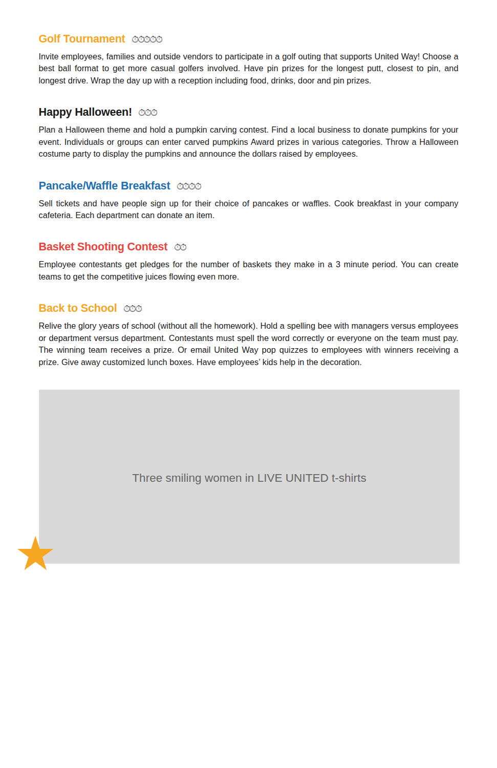Golf Tournament ⏱⏱⏱⏱⏱
Invite employees, families and outside vendors to participate in a golf outing that supports United Way! Choose a best ball format to get more casual golfers involved. Have pin prizes for the longest putt, closest to pin, and longest drive. Wrap the day up with a reception including food, drinks, door and pin prizes.
Happy Halloween! ⏱⏱⏱
Plan a Halloween theme and hold a pumpkin carving contest. Find a local business to donate pumpkins for your event. Individuals or groups can enter carved pumpkins Award prizes in various categories. Throw a Halloween costume party to display the pumpkins and announce the dollars raised by employees.
Pancake/Waffle Breakfast ⏱⏱⏱⏱
Sell tickets and have people sign up for their choice of pancakes or waffles. Cook breakfast in your company cafeteria. Each department can donate an item.
Basket Shooting Contest ⏱⏱
Employee contestants get pledges for the number of baskets they make in a 3 minute period. You can create teams to get the competitive juices flowing even more.
Back to School ⏱⏱⏱
Relive the glory years of school (without all the homework). Hold a spelling bee with managers versus employees or department versus department. Contestants must spell the word correctly or everyone on the team must pay. The winning team receives a prize. Or email United Way pop quizzes to employees with winners receiving a prize. Give away customized lunch boxes. Have employees’ kids help in the decoration.
★